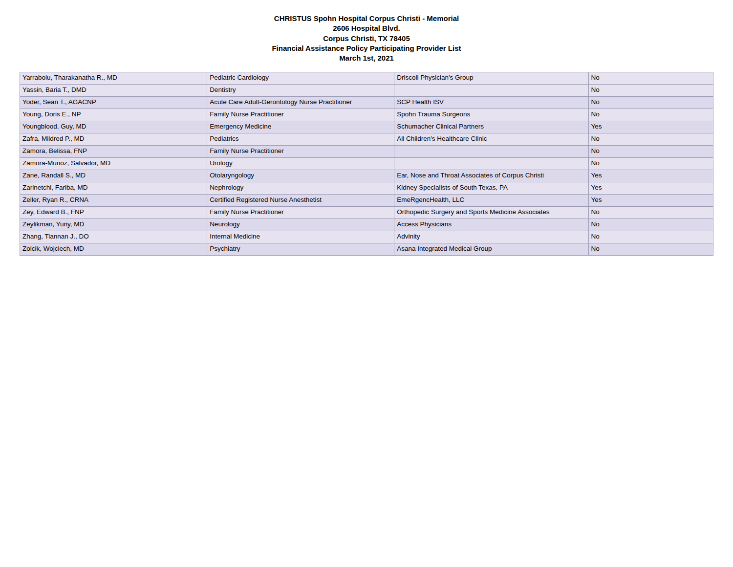CHRISTUS Spohn Hospital Corpus Christi - Memorial
2606 Hospital Blvd.
Corpus Christi, TX 78405
Financial Assistance Policy Participating Provider List
March 1st, 2021
| Yarrabolu, Tharakanatha R., MD | Pediatric Cardiology | Driscoll Physician's Group | No |
| Yassin, Baria T., DMD | Dentistry | | No |
| Yoder, Sean T., AGACNP | Acute Care Adult-Gerontology Nurse Practitioner | SCP Health ISV | No |
| Young, Doris E., NP | Family Nurse Practitioner | Spohn Trauma Surgeons | No |
| Youngblood, Guy, MD | Emergency Medicine | Schumacher Clinical Partners | Yes |
| Zafra, Mildred P., MD | Pediatrics | All Children's Healthcare Clinic | No |
| Zamora, Belissa, FNP | Family Nurse Practitioner | | No |
| Zamora-Munoz, Salvador, MD | Urology | | No |
| Zane, Randall S., MD | Otolaryngology | Ear, Nose and Throat Associates of Corpus Christi | Yes |
| Zarinetchi, Fariba, MD | Nephrology | Kidney Specialists of South Texas, PA | Yes |
| Zeller, Ryan R., CRNA | Certified Registered Nurse Anesthetist | EmeRgencHealth, LLC | Yes |
| Zey, Edward B., FNP | Family Nurse Practitioner | Orthopedic Surgery and Sports Medicine Associates | No |
| Zeylikman, Yuriy, MD | Neurology | Access Physicians | No |
| Zhang, Tiannan J., DO | Internal Medicine | Advinity | No |
| Zolcik, Wojciech, MD | Psychiatry | Asana Integrated Medical Group | No |